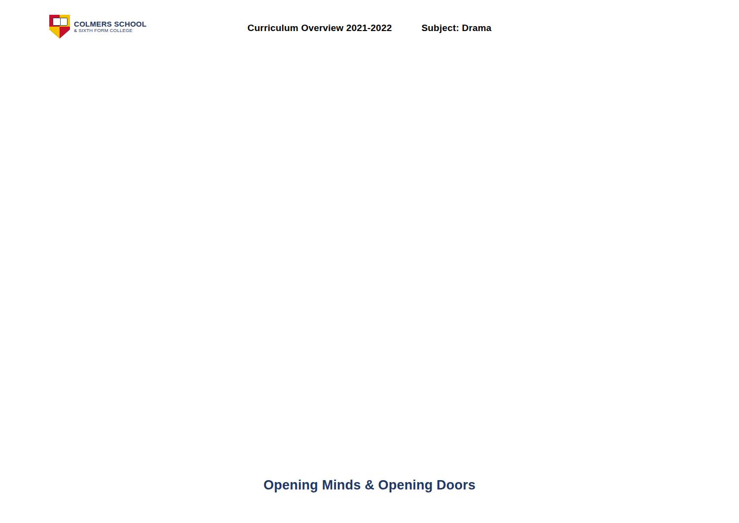COLMERS SCHOOL
& SIXTH FORM COLLEGE
Curriculum Overview 2021-2022 Subject: Drama
Opening Minds & Opening Doors